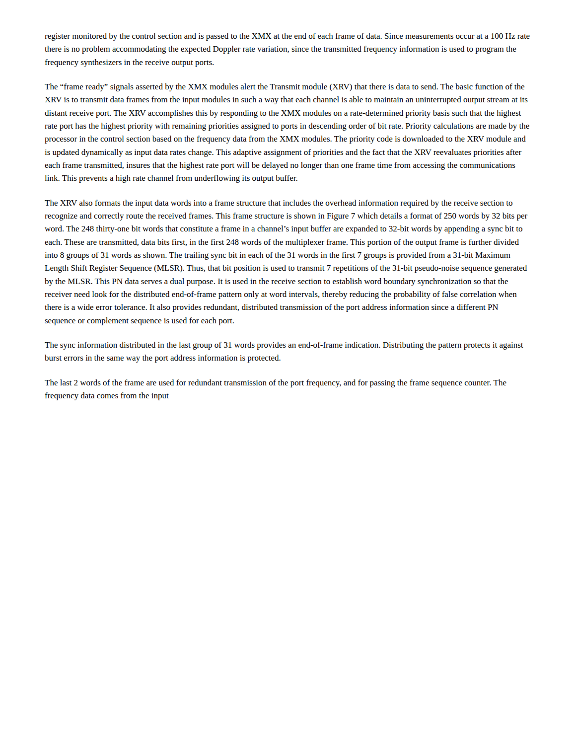register monitored by the control section and is passed to the XMX at the end of each frame of data. Since measurements occur at a 100 Hz rate there is no problem accommodating the expected Doppler rate variation, since the transmitted frequency information is used to program the frequency synthesizers in the receive output ports.
The “frame ready” signals asserted by the XMX modules alert the Transmit module (XRV) that there is data to send. The basic function of the XRV is to transmit data frames from the input modules in such a way that each channel is able to maintain an uninterrupted output stream at its distant receive port. The XRV accomplishes this by responding to the XMX modules on a rate-determined priority basis such that the highest rate port has the highest priority with remaining priorities assigned to ports in descending order of bit rate. Priority calculations are made by the processor in the control section based on the frequency data from the XMX modules. The priority code is downloaded to the XRV module and is updated dynamically as input data rates change. This adaptive assignment of priorities and the fact that the XRV reevaluates priorities after each frame transmitted, insures that the highest rate port will be delayed no longer than one frame time from accessing the communications link. This prevents a high rate channel from underflowing its output buffer.
The XRV also formats the input data words into a frame structure that includes the overhead information required by the receive section to recognize and correctly route the received frames. This frame structure is shown in Figure 7 which details a format of 250 words by 32 bits per word. The 248 thirty-one bit words that constitute a frame in a channel’s input buffer are expanded to 32-bit words by appending a sync bit to each. These are transmitted, data bits first, in the first 248 words of the multiplexer frame. This portion of the output frame is further divided into 8 groups of 31 words as shown. The trailing sync bit in each of the 31 words in the first 7 groups is provided from a 31-bit Maximum Length Shift Register Sequence (MLSR). Thus, that bit position is used to transmit 7 repetitions of the 31-bit pseudo-noise sequence generated by the MLSR. This PN data serves a dual purpose. It is used in the receive section to establish word boundary synchronization so that the receiver need look for the distributed end-of-frame pattern only at word intervals, thereby reducing the probability of false correlation when there is a wide error tolerance. It also provides redundant, distributed transmission of the port address information since a different PN sequence or complement sequence is used for each port.
The sync information distributed in the last group of 31 words provides an end-of-frame indication. Distributing the pattern protects it against burst errors in the same way the port address information is protected.
The last 2 words of the frame are used for redundant transmission of the port frequency, and for passing the frame sequence counter. The frequency data comes from the input